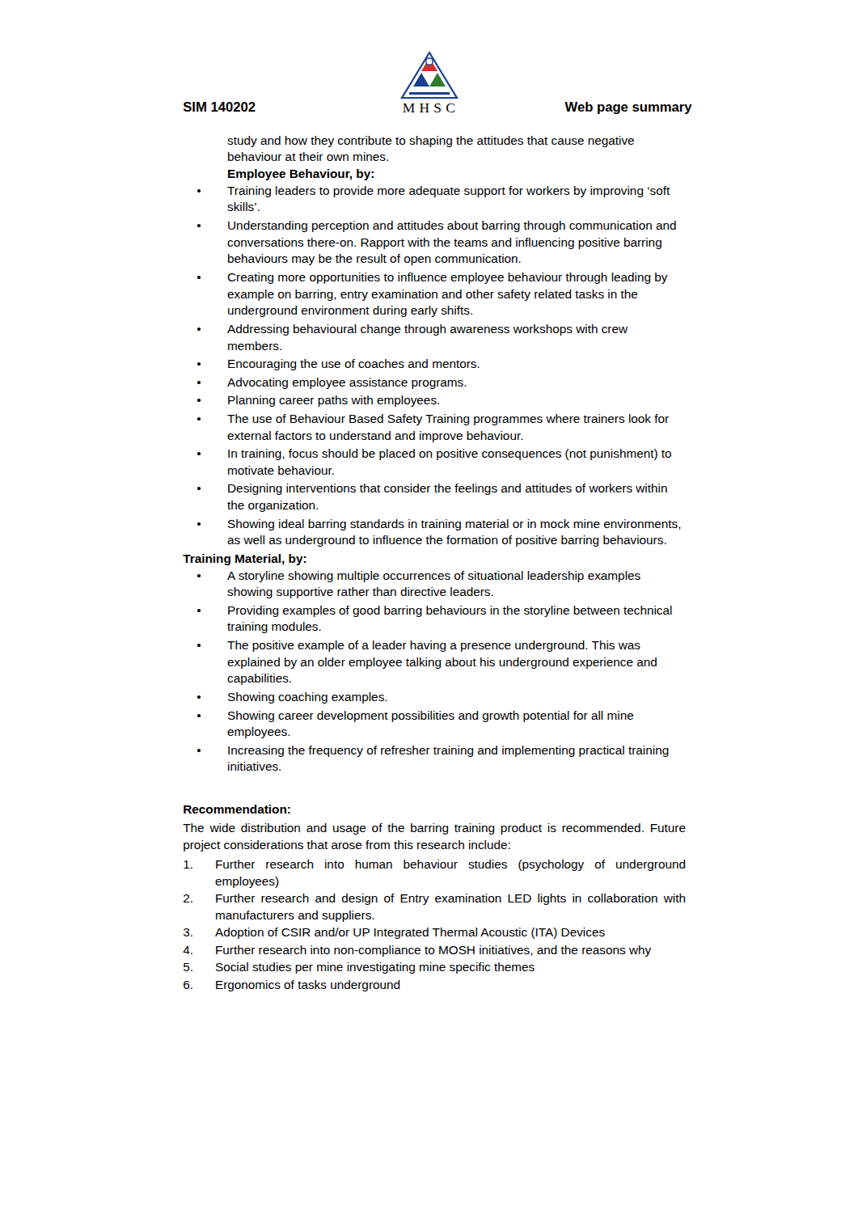M H S C
SIM 140202
Web page summary
study and how they contribute to shaping the attitudes that cause negative behaviour at their own mines.
Employee Behaviour, by:
Training leaders to provide more adequate support for workers by improving ‘soft skills’.
Understanding perception and attitudes about barring through communication and conversations there-on. Rapport with the teams and influencing positive barring behaviours may be the result of open communication.
Creating more opportunities to influence employee behaviour through leading by example on barring, entry examination and other safety related tasks in the underground environment during early shifts.
Addressing behavioural change through awareness workshops with crew members.
Encouraging the use of coaches and mentors.
Advocating employee assistance programs.
Planning career paths with employees.
The use of Behaviour Based Safety Training programmes where trainers look for external factors to understand and improve behaviour.
In training, focus should be placed on positive consequences (not punishment) to motivate behaviour.
Designing interventions that consider the feelings and attitudes of workers within the organization.
Showing ideal barring standards in training material or in mock mine environments, as well as underground to influence the formation of positive barring behaviours.
Training Material, by:
A storyline showing multiple occurrences of situational leadership examples showing supportive rather than directive leaders.
Providing examples of good barring behaviours in the storyline between technical training modules.
The positive example of a leader having a presence underground. This was explained by an older employee talking about his underground experience and capabilities.
Showing coaching examples.
Showing career development possibilities and growth potential for all mine employees.
Increasing the frequency of refresher training and implementing practical training initiatives.
Recommendation:
The wide distribution and usage of the barring training product is recommended. Future project considerations that arose from this research include:
Further research into human behaviour studies (psychology of underground employees)
Further research and design of Entry examination LED lights in collaboration with manufacturers and suppliers.
Adoption of CSIR and/or UP Integrated Thermal Acoustic (ITA) Devices
Further research into non-compliance to MOSH initiatives, and the reasons why
Social studies per mine investigating mine specific themes
Ergonomics of tasks underground